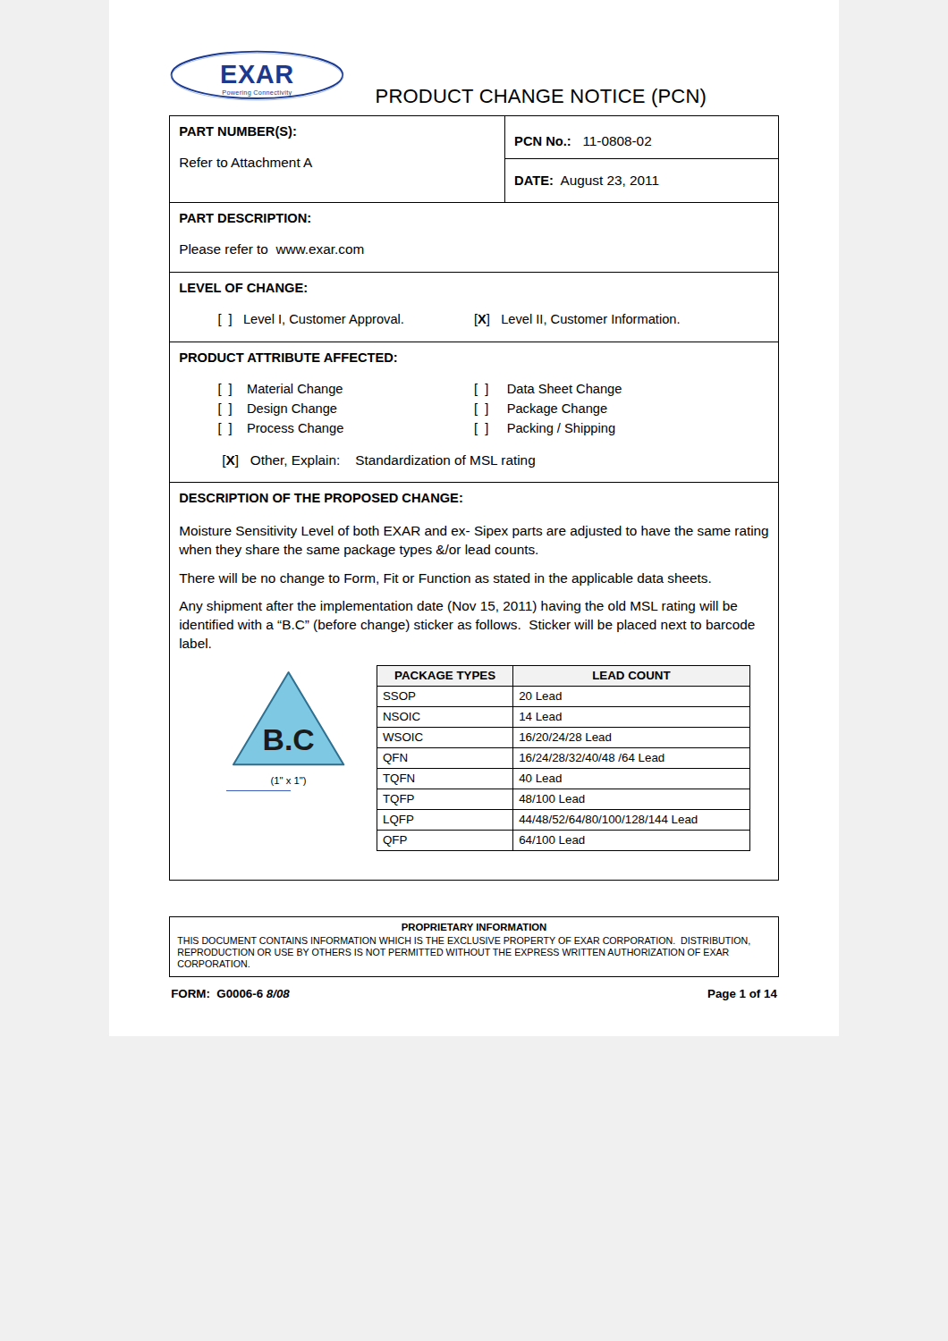EXAR Powering Connectivity
PRODUCT CHANGE NOTICE (PCN)
| PART NUMBER(S): Refer to Attachment A | PCN No.: 11-0808-02 |
| DATE: August 23, 2011 |
| PART DESCRIPTION: Please refer to www.exar.com |
| LEVEL OF CHANGE: / [ ] Level I, Customer Approval. / [ X ] Level II, Customer Information. / |
| PRODUCT ATTRIBUTE AFFECTED: / [ ] Material Change / [ ] Data Sheet Change / / [ ] Design Change / [ ] Package Change / / [ ] Process Change / [ ] Packing / Shipping / [ X ] Other, Explain: Standardization of MSL rating |
| DESCRIPTION OF THE PROPOSED CHANGE: Moisture Sensitivity Level of both EXAR and ex- Sipex parts are adjusted to have the same rating when they share the same package types &/or lead counts. There will be no change to Form, Fit or Function as stated in the applicable data sheets. Any shipment after the implementation date (Nov 15, 2011) having the old MSL rating will be identified with a “B.C” (before change) sticker as follows. Sticker will be placed next to barcode label. B.C (1" x 1") / PACKAGE TYPES / LEAD COUNT / / --- / --- / / SSOP / 20 Lead / / NSOIC / 14 Lead / / WSOIC / 16/20/24/28 Lead / / QFN / 16/24/28/32/40/48 /64 Lead / / TQFN / 40 Lead / / TQFP / 48/100 Lead / / LQFP / 44/48/52/64/80/100/128/144 Lead / / QFP / 64/100 Lead / |
PROPRIETARY INFORMATION
THIS DOCUMENT CONTAINS INFORMATION WHICH IS THE EXCLUSIVE PROPERTY OF EXAR CORPORATION. DISTRIBUTION, REPRODUCTION OR USE BY OTHERS IS NOT PERMITTED WITHOUT THE EXPRESS WRITTEN AUTHORIZATION OF EXAR CORPORATION.
FORM: G0006-6 8/08
Page 1 of 14